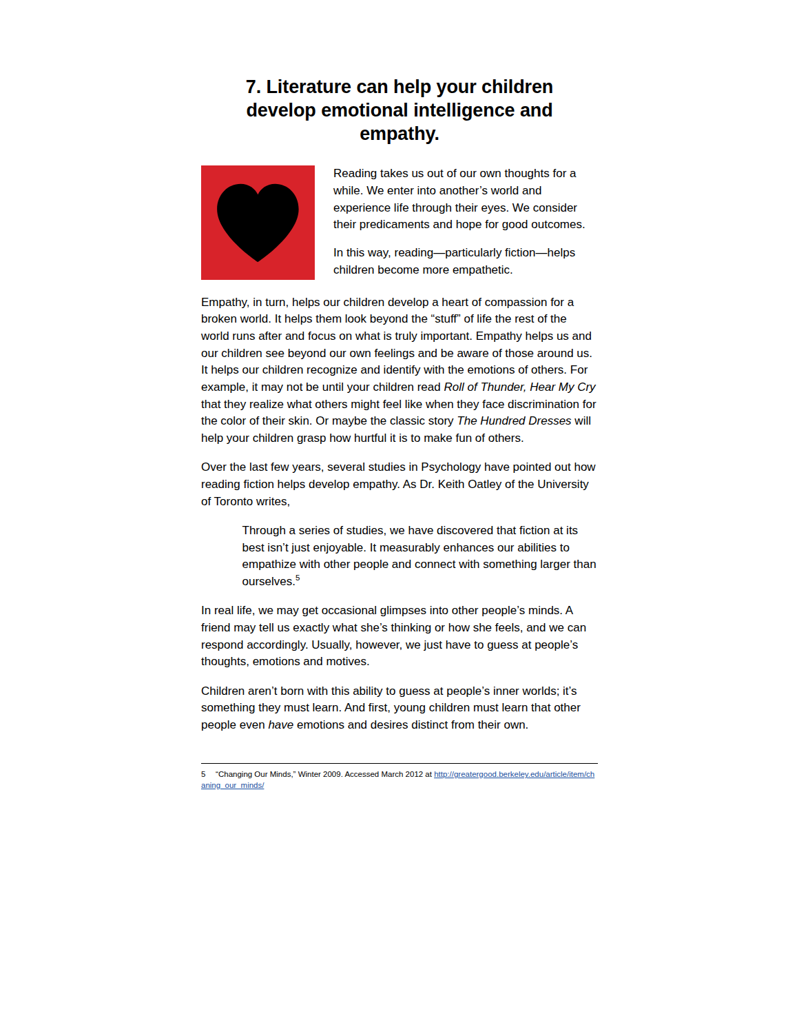7. Literature can help your children
develop emotional intelligence and
empathy.
Reading takes us out of our own thoughts for a while. We enter into another’s world and experience life through their eyes. We consider their predicaments and hope for good outcomes.
In this way, reading—particularly fiction—helps children become more empathetic.
Empathy, in turn, helps our children develop a heart of compassion for a broken world. It helps them look beyond the “stuff” of life the rest of the world runs after and focus on what is truly important. Empathy helps us and our children see beyond our own feelings and be aware of those around us. It helps our children recognize and identify with the emotions of others. For example, it may not be until your children read Roll of Thunder, Hear My Cry that they realize what others might feel like when they face discrimination for the color of their skin. Or maybe the classic story The Hundred Dresses will help your children grasp how hurtful it is to make fun of others.
Over the last few years, several studies in Psychology have pointed out how reading fiction helps develop empathy. As Dr. Keith Oatley of the University of Toronto writes,
Through a series of studies, we have discovered that fiction at its best isn’t just enjoyable. It measurably enhances our abilities to empathize with other people and connect with something larger than ourselves.5
In real life, we may get occasional glimpses into other people’s minds. A friend may tell us exactly what she’s thinking or how she feels, and we can respond accordingly. Usually, however, we just have to guess at people’s thoughts, emotions and motives.
Children aren’t born with this ability to guess at people’s inner worlds; it’s something they must learn. And first, young children must learn that other people even have emotions and desires distinct from their own.
5“Changing Our Minds,” Winter 2009. Accessed March 2012 at http://greatergood.berkeley.edu/article/item/chaning_our_minds/